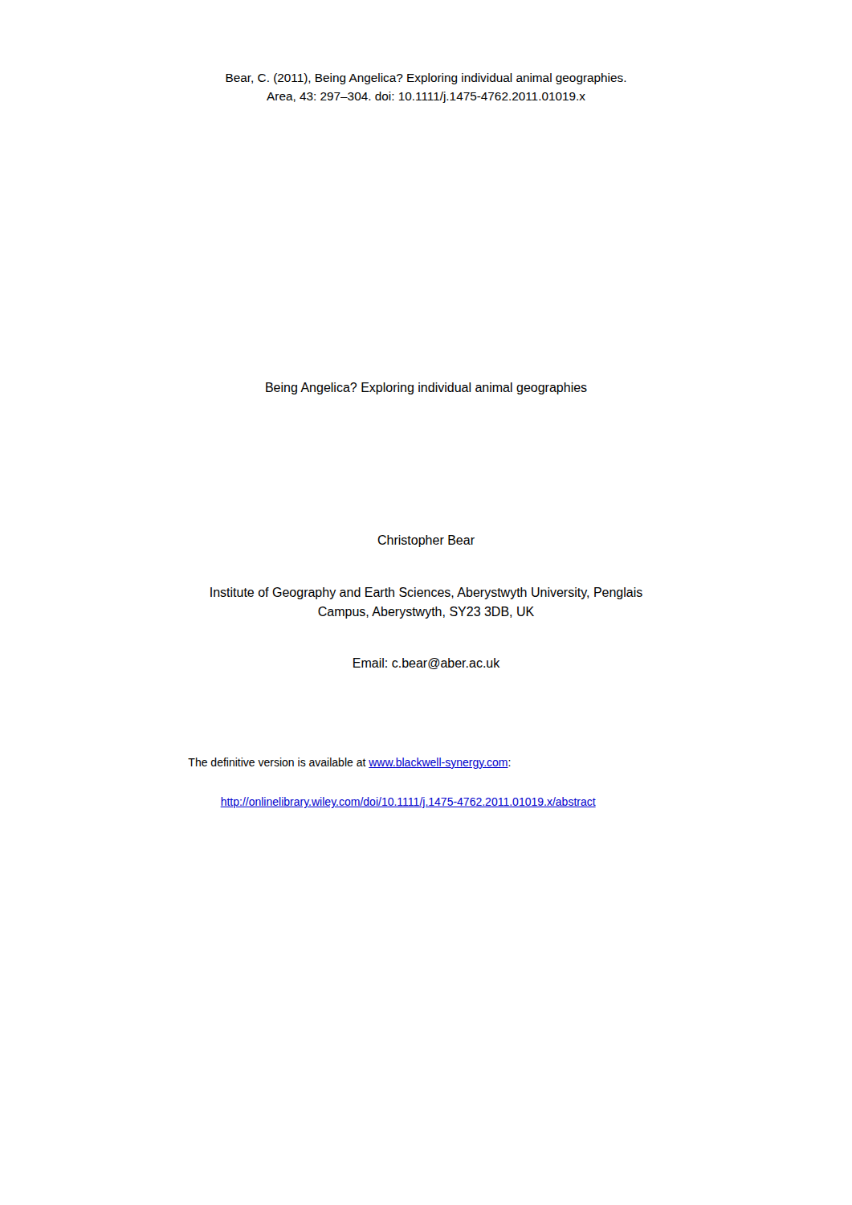Bear, C. (2011), Being Angelica? Exploring individual animal geographies. Area, 43: 297–304. doi: 10.1111/j.1475-4762.2011.01019.x
Being Angelica? Exploring individual animal geographies
Christopher Bear
Institute of Geography and Earth Sciences, Aberystwyth University, Penglais Campus, Aberystwyth, SY23 3DB, UK
Email: c.bear@aber.ac.uk
The definitive version is available at www.blackwell-synergy.com:
http://onlinelibrary.wiley.com/doi/10.1111/j.1475-4762.2011.01019.x/abstract